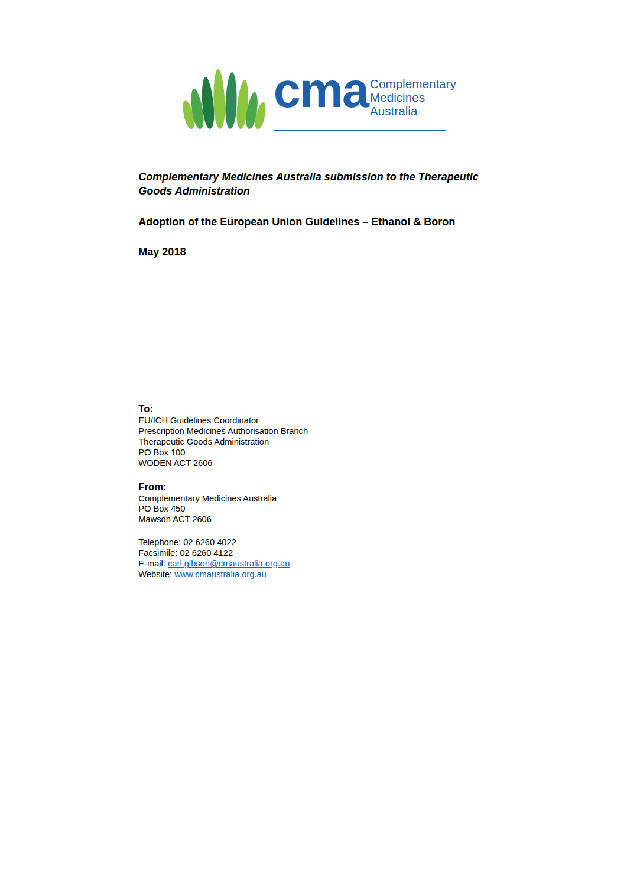cma
Complementary
Medicines
Australia
Complementary Medicines Australia submission to the Therapeutic Goods Administration
Adoption of the European Union Guidelines – Ethanol & Boron
May 2018
To:
EU/ICH Guidelines Coordinator
Prescription Medicines Authorisation Branch
Therapeutic Goods Administration
PO Box 100
WODEN ACT 2606
From:
Complementary Medicines Australia
PO Box 450
Mawson ACT 2606
Telephone: 02 6260 4022
Facsimile: 02 6260 4122
E-mail: carl.gibson@cmaustralia.org.au
Website: www.cmaustralia.org.au